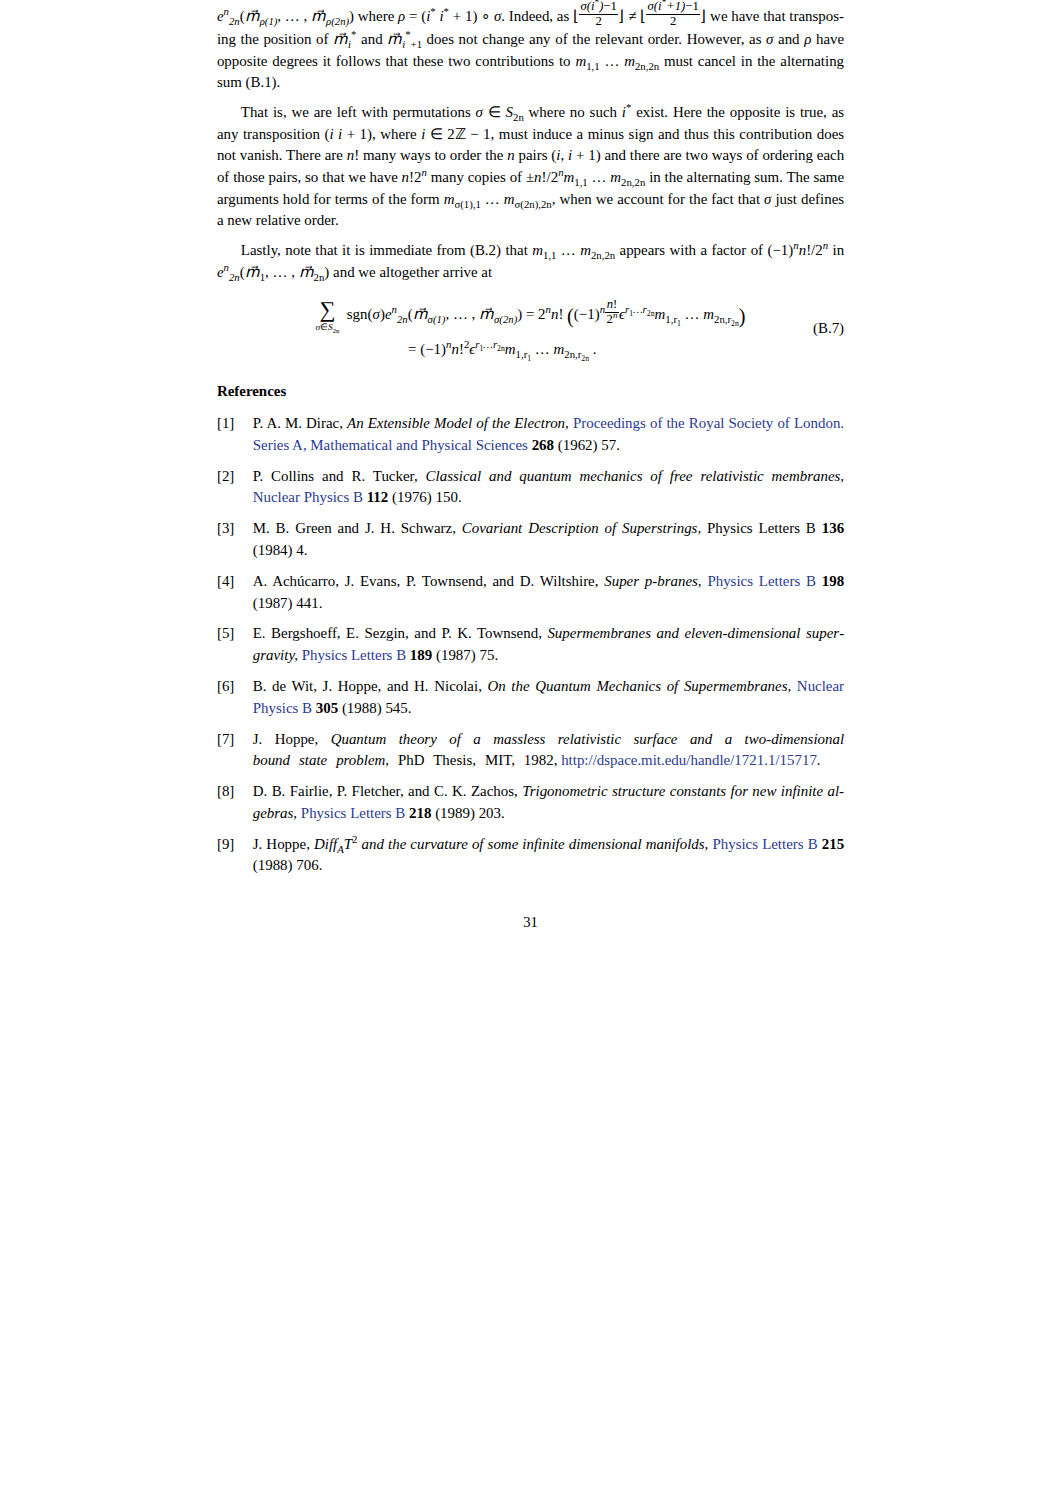en2n(m⃗ρ(1), … , m⃗ρ(2n)) where ρ = (i* i* + 1) ∘ σ. Indeed, as ⌊σ(i*)−12⌋ ≠ ⌊σ(i*+1)−12⌋ we have that transposing the position of m⃗i* and m⃗i*+1 does not change any of the relevant order. However, as σ and ρ have opposite degrees it follows that these two contributions to m1,1 … m2n,2n must cancel in the alternating sum (B.1).
That is, we are left with permutations σ ∈ S2n where no such i* exist. Here the opposite is true, as any transposition (i i + 1), where i ∈ 2ℤ − 1, must induce a minus sign and thus this contribution does not vanish. There are n! many ways to order the n pairs (i, i + 1) and there are two ways of ordering each of those pairs, so that we have n!2n many copies of ±n!/2nm1,1 … m2n,2n in the alternating sum. The same arguments hold for terms of the form mσ(1),1 … mσ(2n),2n, when we account for the fact that σ just defines a new relative order.
Lastly, note that it is immediate from (B.2) that m1,1 … m2n,2n appears with a factor of (−1)nn!/2n in en2n(m⃗1, … , m⃗2n) and we altogether arrive at
∑σ∈S2n sgn(σ)en2n(m⃗σ(1), … , m⃗σ(2n)) = 2nn! ((−1)nn!2n ϵr1…r2nm1,r1 … m2n,r2n) = (−1)nn!2ϵr1…r2nm1,r1 … m2n,r2n .
(B.7)
References
[1] P. A. M. Dirac, An Extensible Model of the Electron, Proceedings of the Royal Society of London. Series A, Mathematical and Physical Sciences 268 (1962) 57.
[2] P. Collins and R. Tucker, Classical and quantum mechanics of free relativistic membranes, Nuclear Physics B 112 (1976) 150.
[3] M. B. Green and J. H. Schwarz, Covariant Description of Superstrings, Physics Letters B 136 (1984) 4.
[4] A. Achúcarro, J. Evans, P. Townsend, and D. Wiltshire, Super p-branes, Physics Letters B 198 (1987) 441.
[5] E. Bergshoeff, E. Sezgin, and P. K. Townsend, Supermembranes and eleven-dimensional supergravity, Physics Letters B 189 (1987) 75.
[6] B. de Wit, J. Hoppe, and H. Nicolai, On the Quantum Mechanics of Supermembranes, Nuclear Physics B 305 (1988) 545.
[7] J. Hoppe, Quantum theory of a massless relativistic surface and a two-dimensional bound state problem, PhD Thesis, MIT, 1982, http://dspace.mit.edu/handle/1721.1/15717.
[8] D. B. Fairlie, P. Fletcher, and C. K. Zachos, Trigonometric structure constants for new infinite algebras, Physics Letters B 218 (1989) 203.
[9] J. Hoppe, DiffAT2 and the curvature of some infinite dimensional manifolds, Physics Letters B 215 (1988) 706.
31